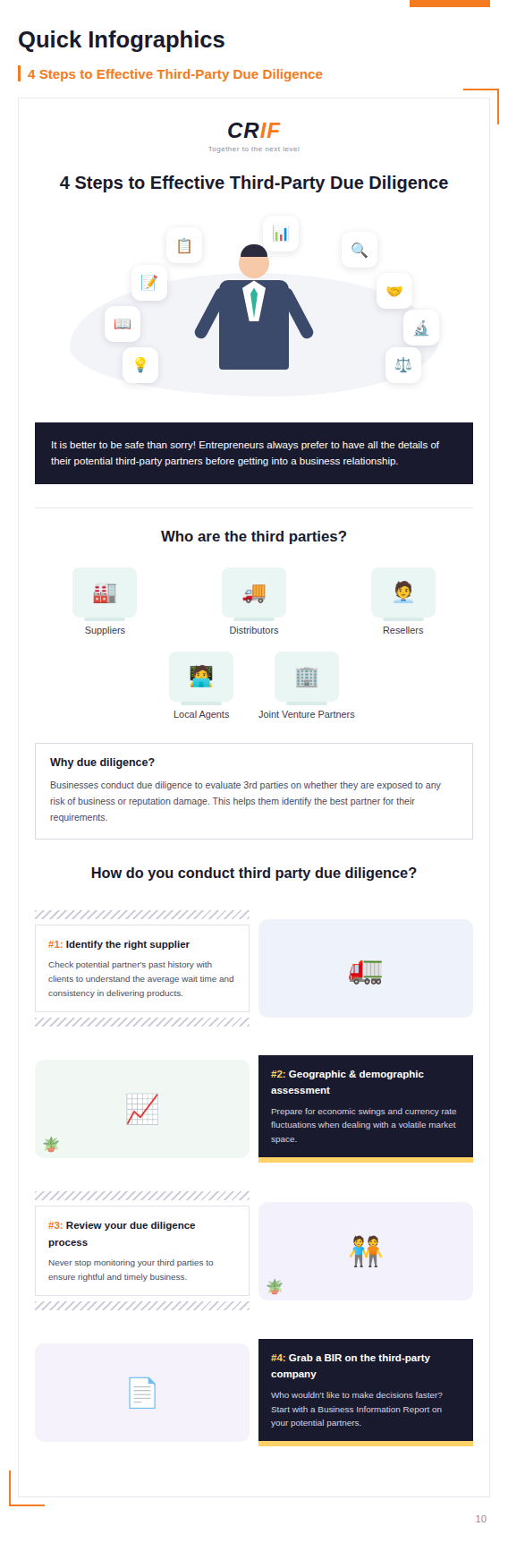Quick Infographics
4 Steps to Effective Third-Party Due Diligence
CRIF
Together to the next level
4 Steps to Effective Third-Party Due Diligence
📋
📊
🔍
📝
🤝
📖
🔬
💡
⚖️
It is better to be safe than sorry! Entrepreneurs always prefer to have all the details of their potential third-party partners before getting into a business relationship.
Who are the third parties?
🏭
Suppliers
🚚
Distributors
🧑‍💼
Resellers
🧑‍💻
Local Agents
🏢
Joint Venture Partners
Why due diligence?
Businesses conduct due diligence to evaluate 3rd parties on whether they are exposed to any risk of business or reputation damage. This helps them identify the best partner for their requirements.
How do you conduct third party due diligence?
#1: Identify the right supplier
Check potential partner's past history with clients to understand the average wait time and consistency in delivering products.
🚛
#2: Geographic & demographic assessment
Prepare for economic swings and currency rate fluctuations when dealing with a volatile market space.
📈🪴
#3: Review your due diligence process
Never stop monitoring your third parties to ensure rightful and timely business.
🧑‍🤝‍🧑🪴
#4: Grab a BIR on the third-party company
Who wouldn't like to make decisions faster? Start with a Business Information Report on your potential partners.
📄
10